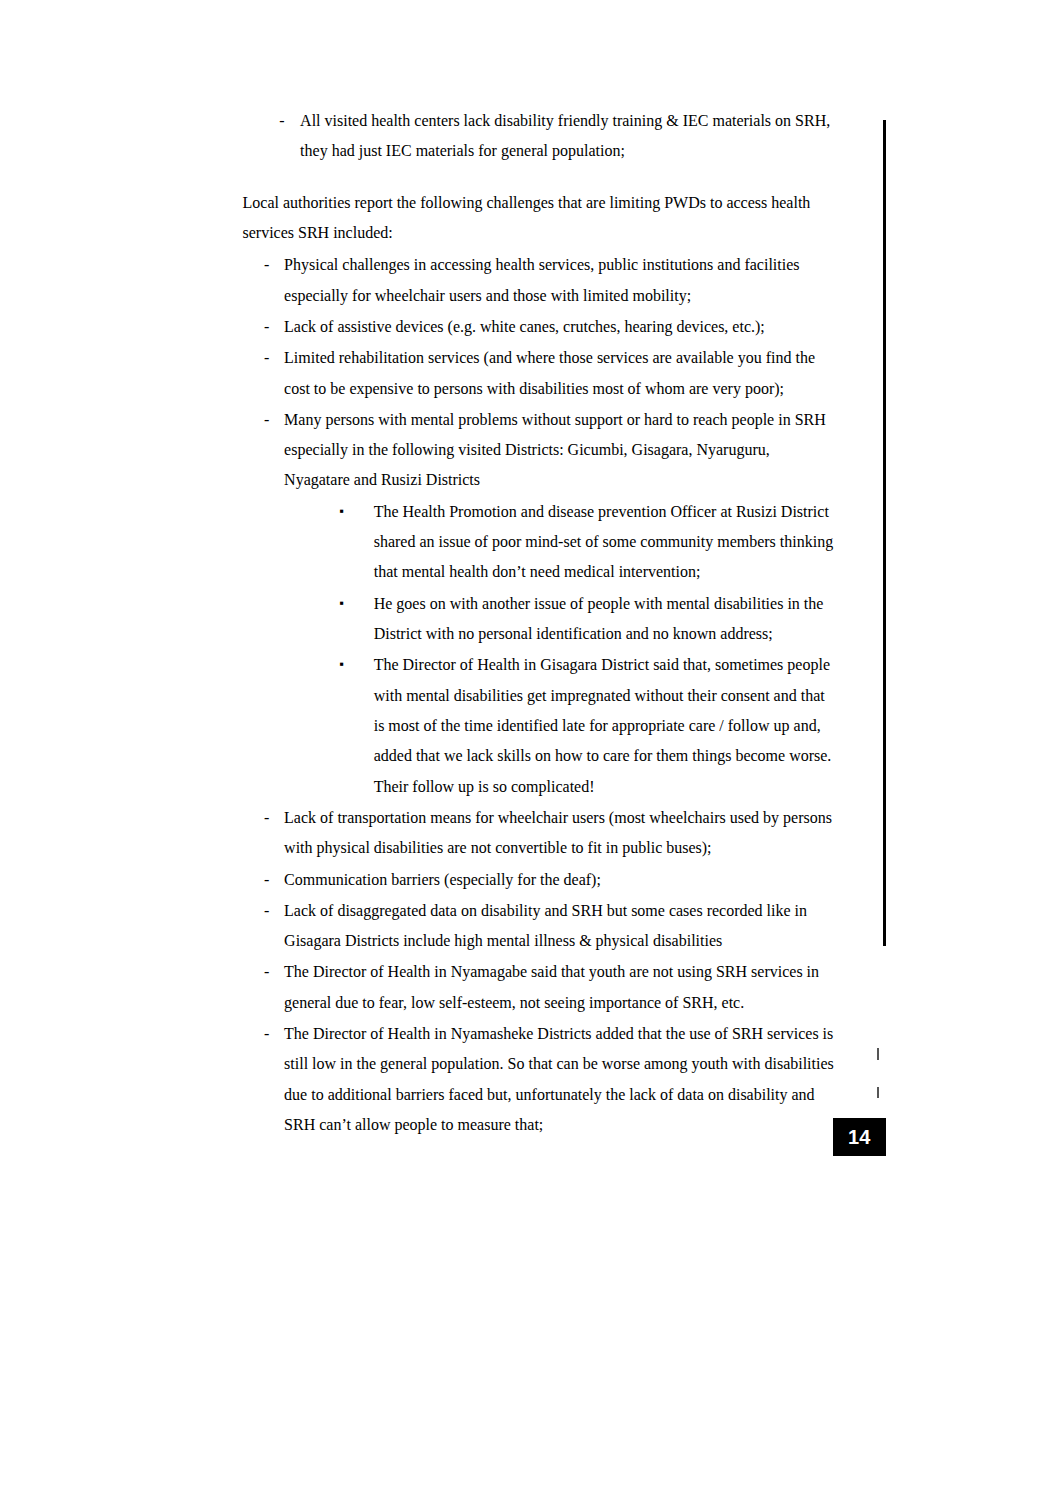All visited health centers lack disability friendly training & IEC materials on SRH, they had just IEC materials for general population;
Local authorities report the following challenges that are limiting PWDs to access health services SRH included:
Physical challenges in accessing health services, public institutions and facilities especially for wheelchair users and those with limited mobility;
Lack of assistive devices (e.g. white canes, crutches, hearing devices, etc.);
Limited rehabilitation services (and where those services are available you find the cost to be expensive to persons with disabilities most of whom are very poor);
Many persons with mental problems without support or hard to reach people in SRH especially in the following visited Districts: Gicumbi, Gisagara, Nyaruguru, Nyagatare and Rusizi Districts
The Health Promotion and disease prevention Officer at Rusizi District shared an issue of poor mind-set of some community members thinking that mental health don’t need medical intervention;
He goes on with another issue of people with mental disabilities in the District with no personal identification and no known address;
The Director of Health in Gisagara District said that, sometimes people with mental disabilities get impregnated without their consent and that is most of the time identified late for appropriate care / follow up and, added that we lack skills on how to care for them things become worse. Their follow up is so complicated!
Lack of transportation means for wheelchair users (most wheelchairs used by persons with physical disabilities are not convertible to fit in public buses);
Communication barriers (especially for the deaf);
Lack of disaggregated data on disability and SRH but some cases recorded like in Gisagara Districts include high mental illness & physical disabilities
The Director of Health in Nyamagabe said that youth are not using SRH services in general due to fear, low self-esteem, not seeing importance of SRH, etc.
The Director of Health in Nyamasheke Districts added that the use of SRH services is still low in the general population. So that can be worse among youth with disabilities due to additional barriers faced but, unfortunately the lack of data on disability and SRH can’t allow people to measure that;
14